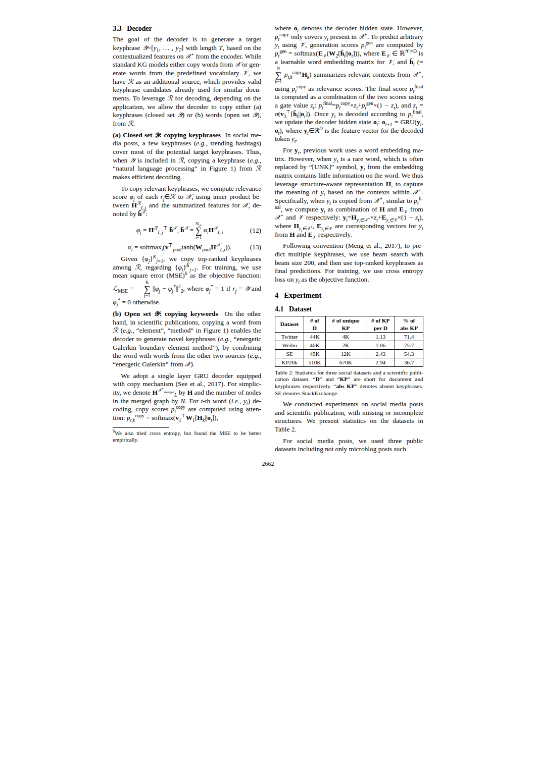3.3 Decoder
The goal of the decoder is to generate a target keyphrase 𝒴=[y1, … , yT] with length T, based on the contextualized features on 𝒳+ from the encoder. While standard KG models either copy words from 𝒳 or generate words from the predefined vocabulary 𝒱, we have ℛ as an additional source, which provides valid keyphrase candidates already used for similar documents. To leverage ℛ for decoding, depending on the application, we allow the decoder to copy either (a) keyphrases (closed set 𝒴) or (b) words (open set 𝒴), from ℛ.
(a) Closed set 𝒴: copying keyphrases In social media posts, a few keyphrases (e.g., trending hashtags) cover most of the potential target keyphrases. Thus, when 𝒴 is included in ℛ, copying a keyphrase (e.g., “natural language processing” in Figure 1) from ℛ makes efficient decoding.
To copy relevant keyphrases, we compute relevance score φj of each rj∈ℛ to 𝒳, using inner product between HℛL,j and the summarized features for 𝒳, denoted by h̃𝒳:
φj = HℛL,j⊤ h̃𝒳, h̃𝒳 = N𝒳 ∑ i=1 αi H𝒳L,i
(12)
αi = softmaxi(v⊤pooltanh(WpoolH𝒳L,i)).
(13)
Given {φj}Kj=1, we copy top-ranked keyphrases among ℛ, regarding {φj}Kj=1. For training, we use mean square error (MSE)6 as the objective function: ℒMSE = K∑j=1 ||φj − φj*||22, where φj* = 1 if rj = 𝒴 and φj* = 0 otherwise.
(b) Open set 𝒴: copying keywords On the other hand, in scientific publications, copying a word from ℛ (e.g., “element”, “method” in Figure 1) enables the decoder to generate novel keyphrases (e.g., “energetic Galerkin boundary element method”), by combining the word with words from the other two sources (e.g., “energetic Galerkin” from 𝒳).
We adopt a single layer GRU decoder equipped with copy mechanism (See et al., 2017). For simplicity, we denote H𝒳+mergedL by H and the number of nodes in the merged graph by N. For t-th word (i.e., yt) decoding, copy scores ptcopy are computed using attention: pt,kcopy = softmax(v1⊤W1[Hk||ot]),
6We also tried cross entropy, but found the MSE to be better empirically.
where ot denotes the decoder hidden state. However, ptcopy only covers yt present in 𝒳+. To predict arbitrary yt using 𝒱, generation scores ptgen are computed by ptgen = softmax(E𝒱(W2[ĥt||ot])), where E𝒱 ∈ ℝ|𝒱|×D is a learnable word embedding matrix for 𝒱, and ĥt (= N∑k=1 pt,kcopy Hk) summarizes relevant contexts from 𝒳+, using ptcopy as relevance scores. The final score ptfinal is computed as a combination of the two scores using a gate value zt: ptfinal=ptcopy×zt+ptgen×(1 − zt), and zt = σ(v3⊤[ĥt||ot]). Once yt is decoded according to ptfinal, we update the decoder hidden state ot: ot+1 = GRU(yt, ot), where yt∈ℝD is the feature vector for the decoded token yt.
For yt, previous work uses a word embedding matrix. However, when yt is a rare word, which is often replaced by “[UNK]” symbol, yt from the embedding matrix contains little information on the word. We thus leverage structure-aware representation H, to capture the meaning of yt based on the contexts within 𝒳+. Specifically, when yt is copied from 𝒳+, similar to ptfinal, we compute yt as combination of H and E𝒱 from 𝒳+ and 𝒱 respectively: yt=Hyt∈𝒳+×zt+Eyt∈𝒱×(1 − zt), where Hyt∈𝒳+, Eyt∈𝒱 are corresponding vectors for yt from H and E𝒱 respectively.
Following convention (Meng et al., 2017), to predict multiple keyphrases, we use beam search with beam size 200, and then use top-ranked keyphrases as final predictions. For training, we use cross entropy loss on yt as the objective function.
4 Experiment
4.1 Dataset
| Dataset | # of D | # of unique KP | # of KP per D | % of abs KP |
| --- | --- | --- | --- | --- |
| Twitter | 44K | 4K | 1.13 | 71.4 |
| Weibo | 46K | 2K | 1.06 | 75.7 |
| SE | 49K | 12K | 2.43 | 54.3 |
| KP20k | 510K | 670K | 2.94 | 36.7 |
Table 2: Statistics for three social datasets and a scientific publication dataset. “D” and “KP” are short for document and keyphrases respectively. “abs KP” denotes absent keyphrases. SE denotes StackExchange.
We conducted experiments on social media posts and scientific publication, with missing or incomplete structures. We present statistics on the datasets in Table 2.
For social media posts, we used three public datasets including not only microblog posts such
2662